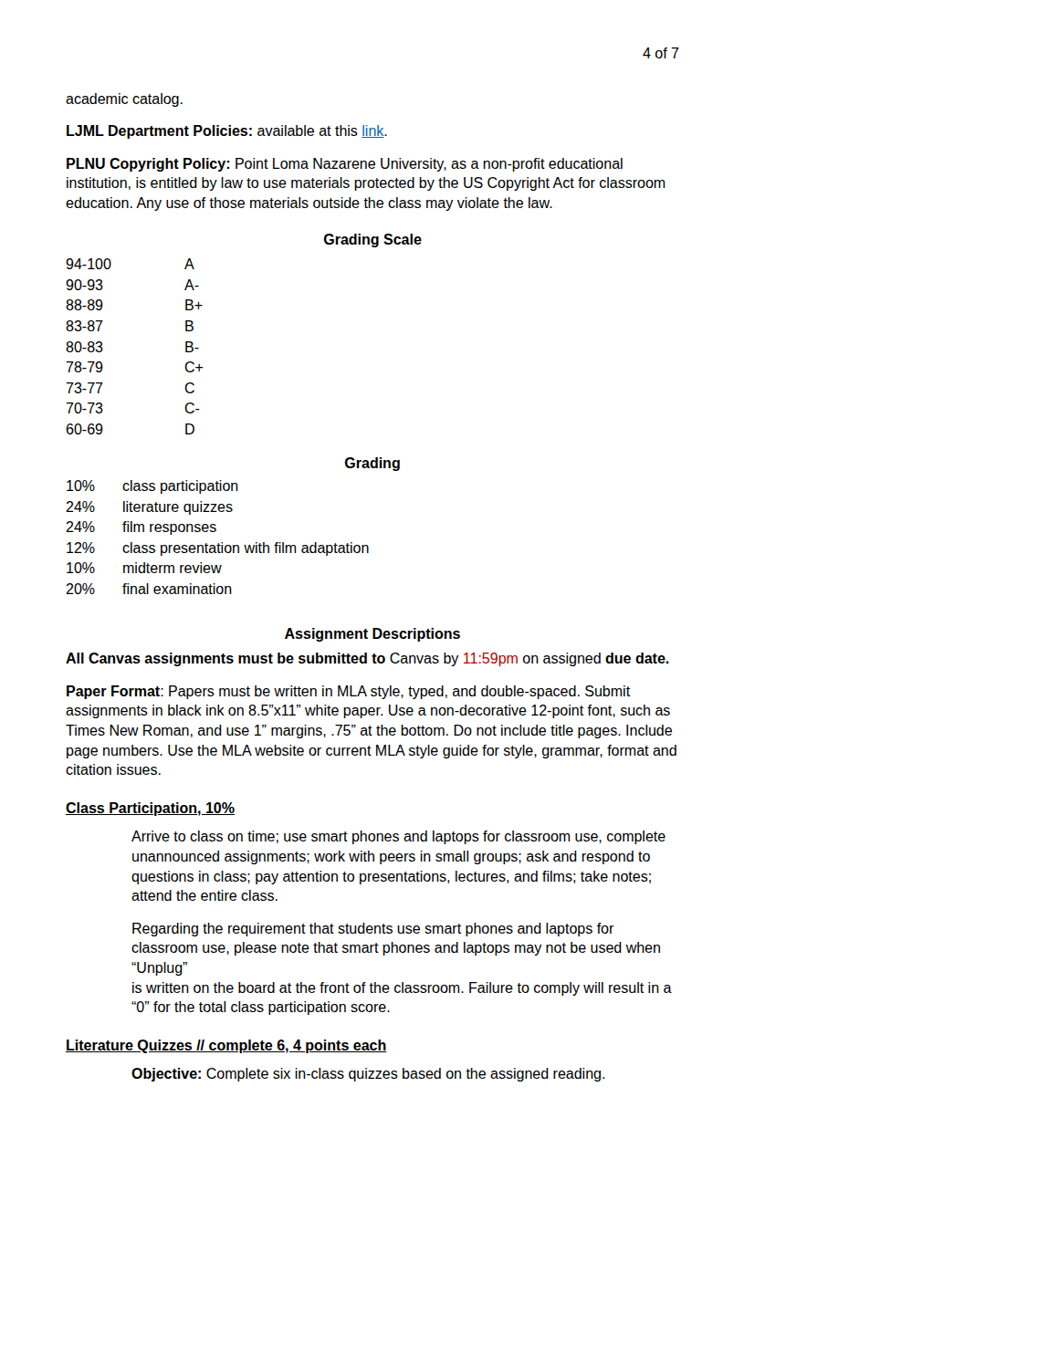4 of 7
academic catalog.
LJML Department Policies: available at this link.
PLNU Copyright Policy: Point Loma Nazarene University, as a non-profit educational institution, is entitled by law to use materials protected by the US Copyright Act for classroom education. Any use of those materials outside the class may violate the law.
Grading Scale
| 94-100 | A |
| 90-93 | A- |
| 88-89 | B+ |
| 83-87 | B |
| 80-83 | B- |
| 78-79 | C+ |
| 73-77 | C |
| 70-73 | C- |
| 60-69 | D |
Grading
| 10% | class participation |
| 24% | literature quizzes |
| 24% | film responses |
| 12% | class presentation with film adaptation |
| 10% | midterm review |
| 20% | final examination |
Assignment Descriptions
All Canvas assignments must be submitted to Canvas by 11:59pm on assigned due date.
Paper Format: Papers must be written in MLA style, typed, and double-spaced. Submit assignments in black ink on 8.5”x11” white paper. Use a non-decorative 12-point font, such as Times New Roman, and use 1” margins, .75” at the bottom. Do not include title pages. Include page numbers. Use the MLA website or current MLA style guide for style, grammar, format and citation issues.
Class Participation, 10%
Arrive to class on time; use smart phones and laptops for classroom use, complete unannounced assignments; work with peers in small groups; ask and respond to questions in class; pay attention to presentations, lectures, and films; take notes; attend the entire class.
Regarding the requirement that students use smart phones and laptops for classroom use, please note that smart phones and laptops may not be used when “Unplug”
is written on the board at the front of the classroom. Failure to comply will result in a “0” for the total class participation score.
Literature Quizzes // complete 6, 4 points each
Objective: Complete six in-class quizzes based on the assigned reading.